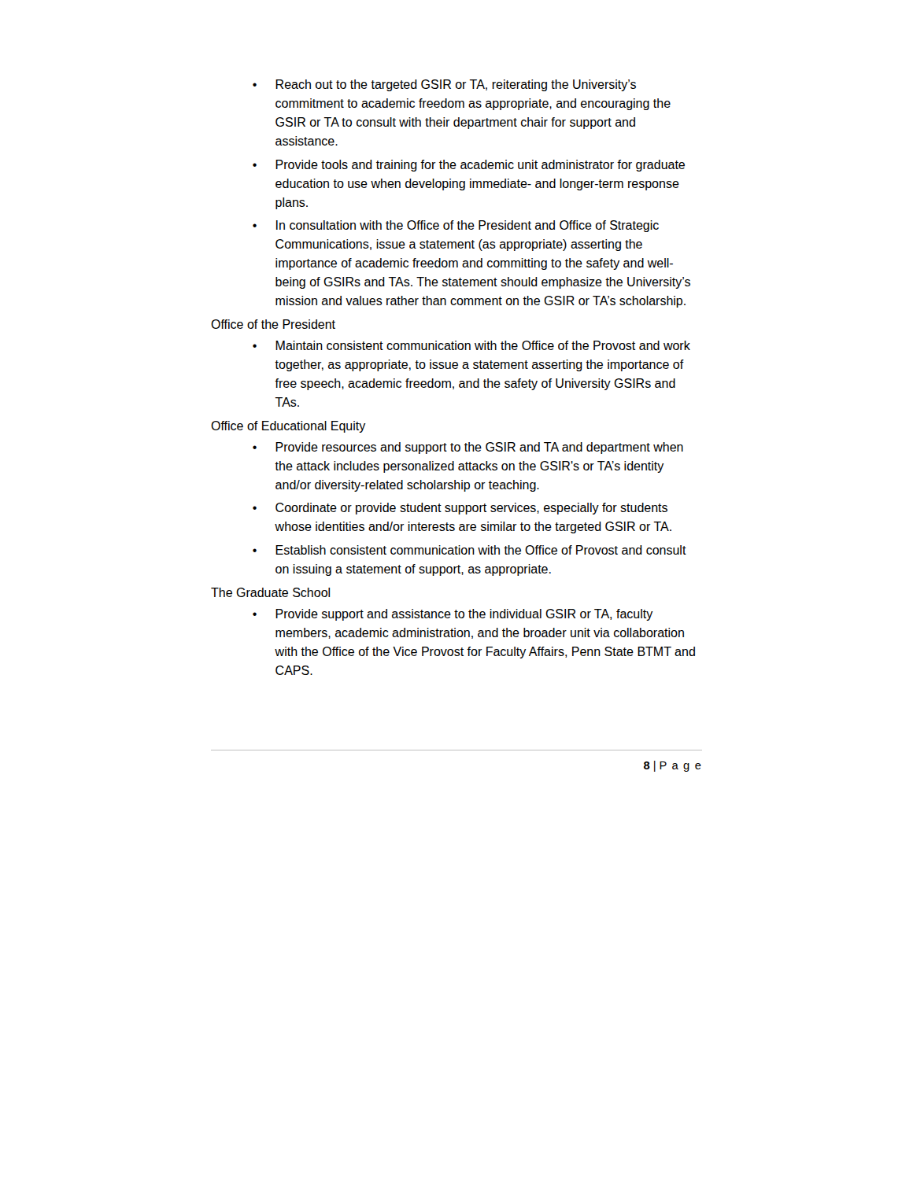Reach out to the targeted GSIR or TA, reiterating the University’s commitment to academic freedom as appropriate, and encouraging the GSIR or TA to consult with their department chair for support and assistance.
Provide tools and training for the academic unit administrator for graduate education to use when developing immediate- and longer-term response plans.
In consultation with the Office of the President and Office of Strategic Communications, issue a statement (as appropriate) asserting the importance of academic freedom and committing to the safety and well-being of GSIRs and TAs. The statement should emphasize the University’s mission and values rather than comment on the GSIR or TA’s scholarship.
Office of the President
Maintain consistent communication with the Office of the Provost and work together, as appropriate, to issue a statement asserting the importance of free speech, academic freedom, and the safety of University GSIRs and TAs.
Office of Educational Equity
Provide resources and support to the GSIR and TA and department when the attack includes personalized attacks on the GSIR's or TA’s identity and/or diversity-related scholarship or teaching.
Coordinate or provide student support services, especially for students whose identities and/or interests are similar to the targeted GSIR or TA.
Establish consistent communication with the Office of Provost and consult on issuing a statement of support, as appropriate.
The Graduate School
Provide support and assistance to the individual GSIR or TA, faculty members, academic administration, and the broader unit via collaboration with the Office of the Vice Provost for Faculty Affairs, Penn State BTMT and CAPS.
8 | P a g e